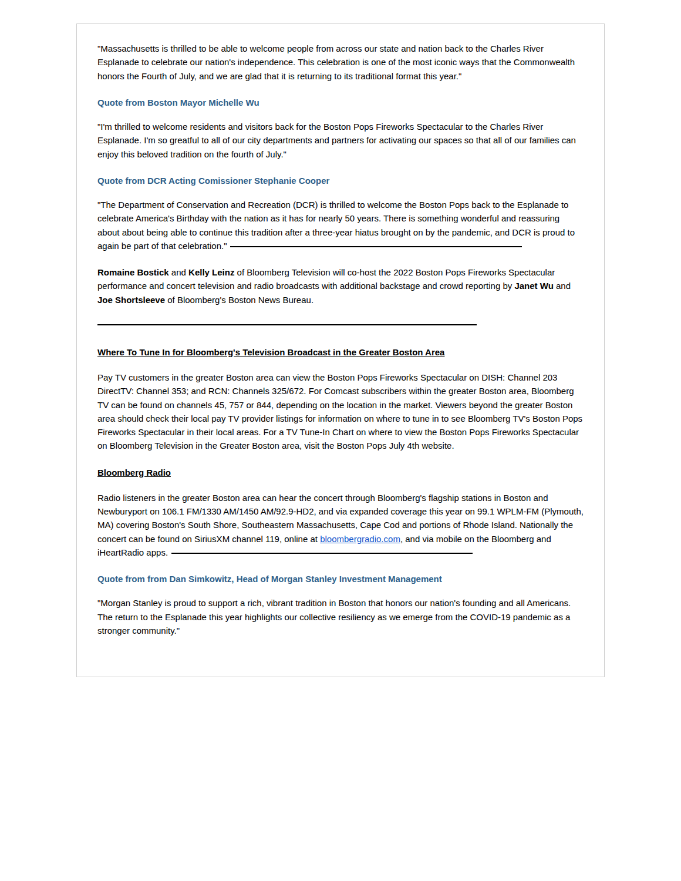"Massachusetts is thrilled to be able to welcome people from across our state and nation back to the Charles River Esplanade to celebrate our nation's independence. This celebration is one of the most iconic ways that the Commonwealth honors the Fourth of July, and we are glad that it is returning to its traditional format this year."
Quote from Boston Mayor Michelle Wu
"I'm thrilled to welcome residents and visitors back for the Boston Pops Fireworks Spectacular to the Charles River Esplanade. I'm so greatful to all of our city departments and partners for activating our spaces so that all of our families can enjoy this beloved tradition on the fourth of July."
Quote from DCR Acting Comissioner Stephanie Cooper
"The Department of Conservation and Recreation (DCR) is thrilled to welcome the Boston Pops back to the Esplanade to celebrate America's Birthday with the nation as it has for nearly 50 years. There is something wonderful and reassuring about about being able to continue this tradition after a three-year hiatus brought on by the pandemic, and DCR is proud to again be part of that celebration."
Romaine Bostick and Kelly Leinz of Bloomberg Television will co-host the 2022 Boston Pops Fireworks Spectacular performance and concert television and radio broadcasts with additional backstage and crowd reporting by Janet Wu and Joe Shortsleeve of Bloomberg's Boston News Bureau.
Where To Tune In for Bloomberg's Television Broadcast in the Greater Boston Area
Pay TV customers in the greater Boston area can view the Boston Pops Fireworks Spectacular on DISH: Channel 203 DirectTV: Channel 353; and RCN: Channels 325/672. For Comcast subscribers within the greater Boston area, Bloomberg TV can be found on channels 45, 757 or 844, depending on the location in the market. Viewers beyond the greater Boston area should check their local pay TV provider listings for information on where to tune in to see Bloomberg TV's Boston Pops Fireworks Spectacular in their local areas. For a TV Tune-In Chart on where to view the Boston Pops Fireworks Spectacular on Bloomberg Television in the Greater Boston area, visit the Boston Pops July 4th website.
Bloomberg Radio
Radio listeners in the greater Boston area can hear the concert through Bloomberg's flagship stations in Boston and Newburyport on 106.1 FM/1330 AM/1450 AM/92.9-HD2, and via expanded coverage this year on 99.1 WPLM-FM (Plymouth, MA) covering Boston's South Shore, Southeastern Massachusetts, Cape Cod and portions of Rhode Island. Nationally the concert can be found on SiriusXM channel 119, online at bloombergradio.com, and via mobile on the Bloomberg and iHeartRadio apps.
Quote from from Dan Simkowitz, Head of Morgan Stanley Investment Management
"Morgan Stanley is proud to support a rich, vibrant tradition in Boston that honors our nation's founding and all Americans. The return to the Esplanade this year highlights our collective resiliency as we emerge from the COVID-19 pandemic as a stronger community."